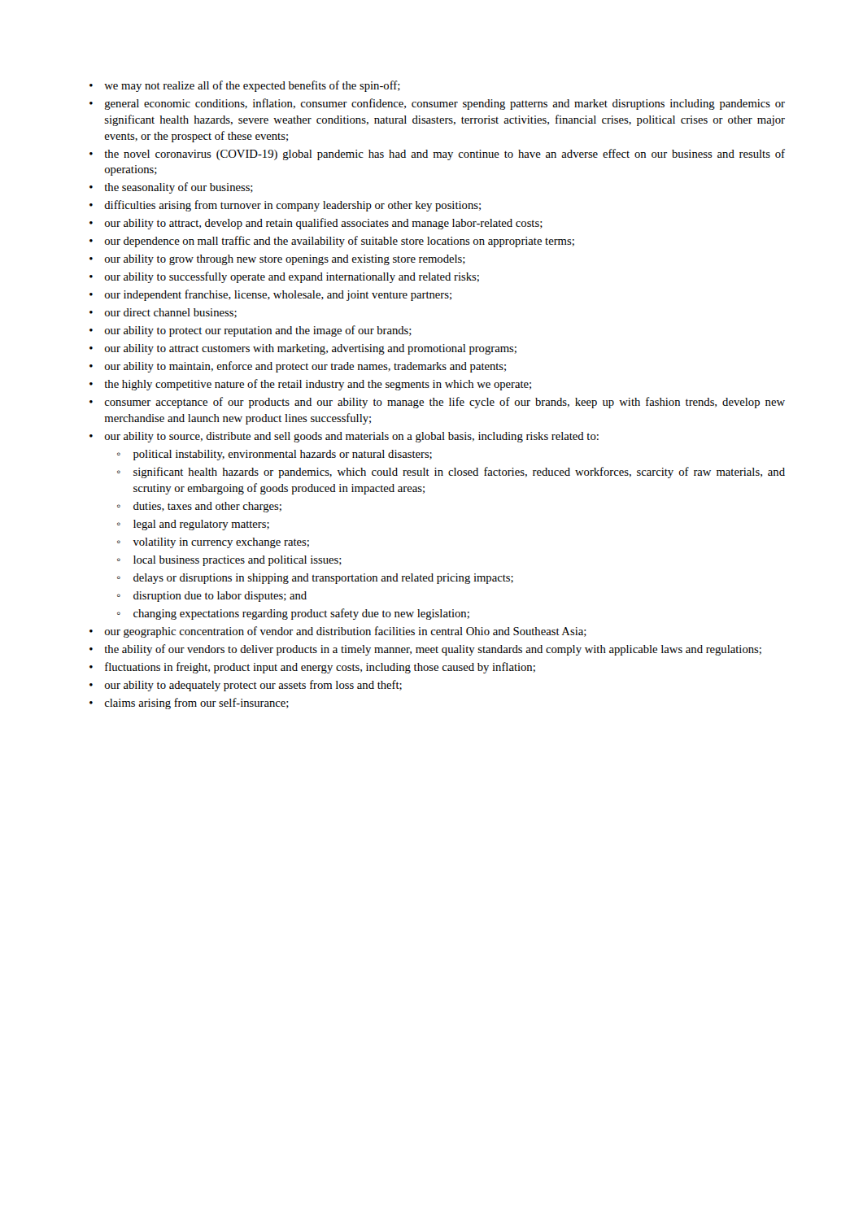we may not realize all of the expected benefits of the spin-off;
general economic conditions, inflation, consumer confidence, consumer spending patterns and market disruptions including pandemics or significant health hazards, severe weather conditions, natural disasters, terrorist activities, financial crises, political crises or other major events, or the prospect of these events;
the novel coronavirus (COVID-19) global pandemic has had and may continue to have an adverse effect on our business and results of operations;
the seasonality of our business;
difficulties arising from turnover in company leadership or other key positions;
our ability to attract, develop and retain qualified associates and manage labor-related costs;
our dependence on mall traffic and the availability of suitable store locations on appropriate terms;
our ability to grow through new store openings and existing store remodels;
our ability to successfully operate and expand internationally and related risks;
our independent franchise, license, wholesale, and joint venture partners;
our direct channel business;
our ability to protect our reputation and the image of our brands;
our ability to attract customers with marketing, advertising and promotional programs;
our ability to maintain, enforce and protect our trade names, trademarks and patents;
the highly competitive nature of the retail industry and the segments in which we operate;
consumer acceptance of our products and our ability to manage the life cycle of our brands, keep up with fashion trends, develop new merchandise and launch new product lines successfully;
our ability to source, distribute and sell goods and materials on a global basis, including risks related to:
political instability, environmental hazards or natural disasters;
significant health hazards or pandemics, which could result in closed factories, reduced workforces, scarcity of raw materials, and scrutiny or embargoing of goods produced in impacted areas;
duties, taxes and other charges;
legal and regulatory matters;
volatility in currency exchange rates;
local business practices and political issues;
delays or disruptions in shipping and transportation and related pricing impacts;
disruption due to labor disputes; and
changing expectations regarding product safety due to new legislation;
our geographic concentration of vendor and distribution facilities in central Ohio and Southeast Asia;
the ability of our vendors to deliver products in a timely manner, meet quality standards and comply with applicable laws and regulations;
fluctuations in freight, product input and energy costs, including those caused by inflation;
our ability to adequately protect our assets from loss and theft;
claims arising from our self-insurance;